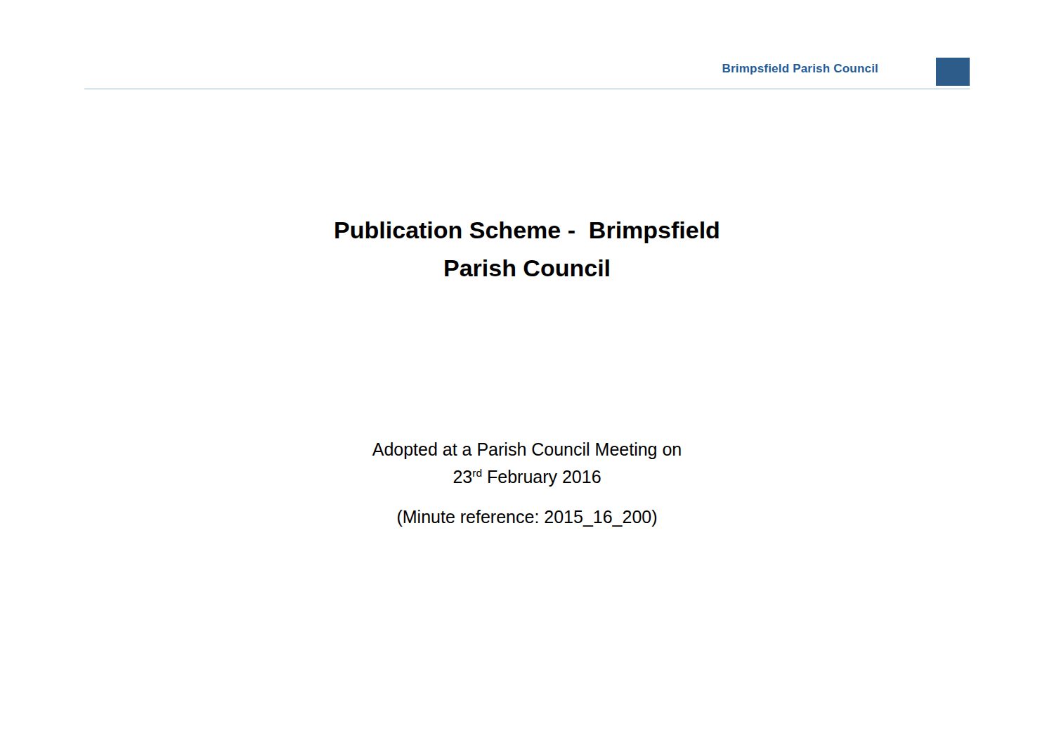Brimpsfield Parish Council
Publication Scheme - Brimpsfield
Parish Council
Adopted at a Parish Council Meeting on
23rd February 2016
(Minute reference: 2015_16_200)